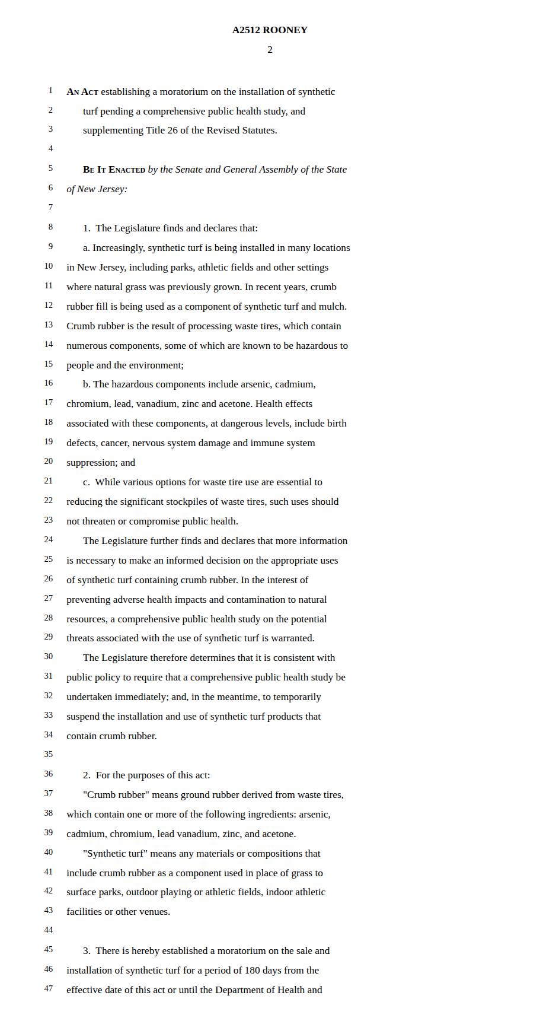A2512 ROONEY
2
An Act establishing a moratorium on the installation of synthetic
turf pending a comprehensive public health study, and
supplementing Title 26 of the Revised Statutes.
Be It Enacted by the Senate and General Assembly of the State
of New Jersey:
1. The Legislature finds and declares that:
a. Increasingly, synthetic turf is being installed in many locations
in New Jersey, including parks, athletic fields and other settings
where natural grass was previously grown. In recent years, crumb
rubber fill is being used as a component of synthetic turf and mulch.
Crumb rubber is the result of processing waste tires, which contain
numerous components, some of which are known to be hazardous to
people and the environment;
b. The hazardous components include arsenic, cadmium,
chromium, lead, vanadium, zinc and acetone. Health effects
associated with these components, at dangerous levels, include birth
defects, cancer, nervous system damage and immune system
suppression; and
c. While various options for waste tire use are essential to
reducing the significant stockpiles of waste tires, such uses should
not threaten or compromise public health.
The Legislature further finds and declares that more information
is necessary to make an informed decision on the appropriate uses
of synthetic turf containing crumb rubber. In the interest of
preventing adverse health impacts and contamination to natural
resources, a comprehensive public health study on the potential
threats associated with the use of synthetic turf is warranted.
The Legislature therefore determines that it is consistent with
public policy to require that a comprehensive public health study be
undertaken immediately; and, in the meantime, to temporarily
suspend the installation and use of synthetic turf products that
contain crumb rubber.
2. For the purposes of this act:
"Crumb rubber" means ground rubber derived from waste tires,
which contain one or more of the following ingredients: arsenic,
cadmium, chromium, lead vanadium, zinc, and acetone.
"Synthetic turf" means any materials or compositions that
include crumb rubber as a component used in place of grass to
surface parks, outdoor playing or athletic fields, indoor athletic
facilities or other venues.
3. There is hereby established a moratorium on the sale and
installation of synthetic turf for a period of 180 days from the
effective date of this act or until the Department of Health and